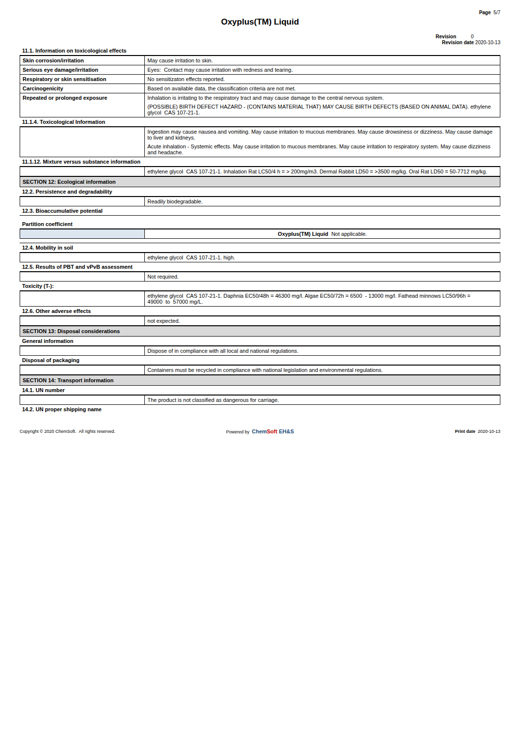Page 5/7
Oxyplus(TM) Liquid
Revision 0
Revision date 2020-10-13
11.1. Information on toxicological effects
| Skin corrosion/irritation | May cause irritation to skin. |
| Serious eye damage/irritation | Eyes: Contact may cause irritation with redness and tearing. |
| Respiratory or skin sensitisation | No sensitizaton effects reported. |
| Carcinogenicity | Based on available data, the classification criteria are not met. |
| Repeated or prolonged exposure | Inhalation is irritating to the respiratory tract and may cause damage to the central nervous system. (POSSIBLE) BIRTH DEFECT HAZARD - (CONTAINS MATERIAL THAT) MAY CAUSE BIRTH DEFECTS (BASED ON ANIMAL DATA). ethylene glycol CAS 107-21-1. |
11.1.4. Toxicological Information
| | Ingestion may cause nausea and vomiting. May cause irritation to mucous membranes. May cause drowsiness or dizziness. May cause damage to liver and kidneys. Acute inhalation - Systemic effects. May cause irritation to mucous membranes. May cause irritation to respiratory system. May cause dizziness and headache. |
11.1.12. Mixture versus substance information
| | ethylene glycol CAS 107-21-1. Inhalation Rat LC50/4 h = > 200mg/m3. Dermal Rabbit LD50 = >3500 mg/kg. Oral Rat LD50 = 50-7712 mg/kg. |
SECTION 12: Ecological information
12.2. Persistence and degradability
| | Readily biodegradable. |
12.3. Bioaccumulative potential
Partition coefficient
| | Oxyplus(TM) Liquid Not applicable. |
12.4. Mobility in soil
| | ethylene glycol CAS 107-21-1. high. |
12.5. Results of PBT and vPvB assessment
| | Not required. |
Toxicity (T-):
| | ethylene glycol CAS 107-21-1. Daphnia EC50/48h = 46300 mg/l. Algae EC50/72h = 6500 - 13000 mg/l. Fathead minnows LC50/96h = 49000 to 57000 mg/L. |
12.6. Other adverse effects
| | not expected. |
SECTION 13: Disposal considerations
General information
| | Dispose of in compliance with all local and national regulations. |
Disposal of packaging
| | Containers must be recycled in compliance with national legislation and environmental regulations. |
SECTION 14: Transport information
14.1. UN number
| | The product is not classified as dangerous for carriage. |
14.2. UN proper shipping name
Copyright © 2020 ChemSoft. All rights reserved.
Powered by Chem Soft EH&S
Print date 2020-10-13